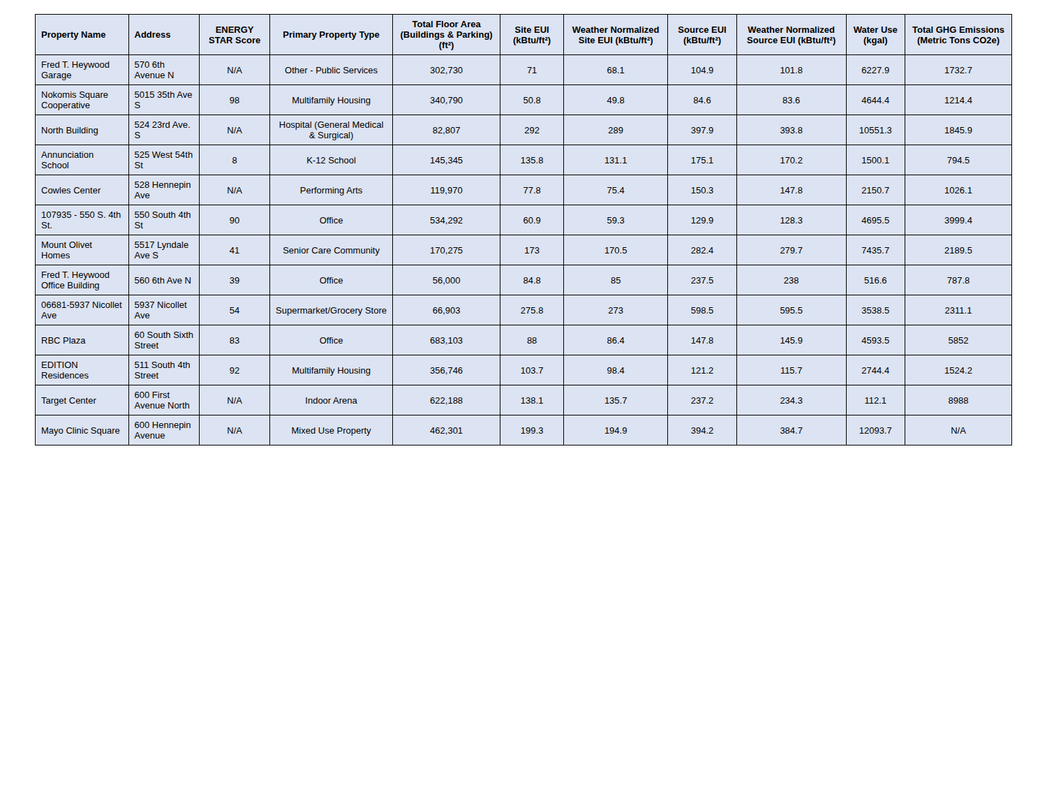| Property Name | Address | ENERGY STAR Score | Primary Property Type | Total Floor Area (Buildings & Parking) (ft²) | Site EUI (kBtu/ft²) | Weather Normalized Site EUI (kBtu/ft²) | Source EUI (kBtu/ft²) | Weather Normalized Source EUI (kBtu/ft²) | Water Use (kgal) | Total GHG Emissions (Metric Tons CO2e) |
| --- | --- | --- | --- | --- | --- | --- | --- | --- | --- | --- |
| Fred T. Heywood Garage | 570 6th Avenue N | N/A | Other - Public Services | 302,730 | 71 | 68.1 | 104.9 | 101.8 | 6227.9 | 1732.7 |
| Nokomis Square Cooperative | 5015 35th Ave S | 98 | Multifamily Housing | 340,790 | 50.8 | 49.8 | 84.6 | 83.6 | 4644.4 | 1214.4 |
| North Building | 524 23rd Ave. S | N/A | Hospital (General Medical & Surgical) | 82,807 | 292 | 289 | 397.9 | 393.8 | 10551.3 | 1845.9 |
| Annunciation School | 525 West 54th St | 8 | K-12 School | 145,345 | 135.8 | 131.1 | 175.1 | 170.2 | 1500.1 | 794.5 |
| Cowles Center | 528 Hennepin Ave | N/A | Performing Arts | 119,970 | 77.8 | 75.4 | 150.3 | 147.8 | 2150.7 | 1026.1 |
| 107935 - 550 S. 4th St. | 550 South 4th St | 90 | Office | 534,292 | 60.9 | 59.3 | 129.9 | 128.3 | 4695.5 | 3999.4 |
| Mount Olivet Homes | 5517 Lyndale Ave S | 41 | Senior Care Community | 170,275 | 173 | 170.5 | 282.4 | 279.7 | 7435.7 | 2189.5 |
| Fred T. Heywood Office Building | 560 6th Ave N | 39 | Office | 56,000 | 84.8 | 85 | 237.5 | 238 | 516.6 | 787.8 |
| 06681-5937 Nicollet Ave | 5937 Nicollet Ave | 54 | Supermarket/Grocery Store | 66,903 | 275.8 | 273 | 598.5 | 595.5 | 3538.5 | 2311.1 |
| RBC Plaza | 60 South Sixth Street | 83 | Office | 683,103 | 88 | 86.4 | 147.8 | 145.9 | 4593.5 | 5852 |
| EDITION Residences | 511 South 4th Street | 92 | Multifamily Housing | 356,746 | 103.7 | 98.4 | 121.2 | 115.7 | 2744.4 | 1524.2 |
| Target Center | 600 First Avenue North | N/A | Indoor Arena | 622,188 | 138.1 | 135.7 | 237.2 | 234.3 | 112.1 | 8988 |
| Mayo Clinic Square | 600 Hennepin Avenue | N/A | Mixed Use Property | 462,301 | 199.3 | 194.9 | 394.2 | 384.7 | 12093.7 | N/A |